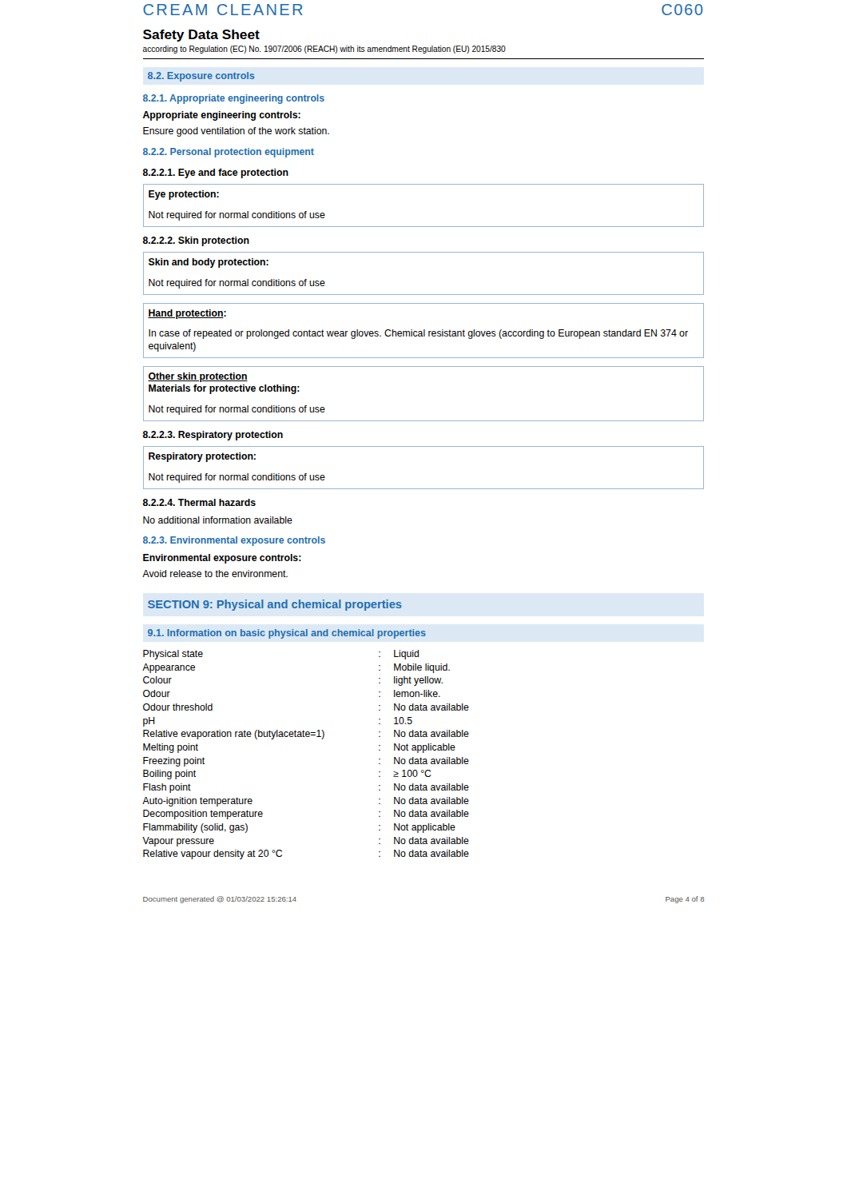CREAM CLEANER C060
Safety Data Sheet
according to Regulation (EC) No. 1907/2006 (REACH) with its amendment Regulation (EU) 2015/830
8.2. Exposure controls
8.2.1. Appropriate engineering controls
Appropriate engineering controls:
Ensure good ventilation of the work station.
8.2.2. Personal protection equipment
8.2.2.1. Eye and face protection
| Eye protection: |
| Not required for normal conditions of use |
8.2.2.2. Skin protection
| Skin and body protection: |
| Not required for normal conditions of use |
| Hand protection : |
| In case of repeated or prolonged contact wear gloves. Chemical resistant gloves (according to European standard EN 374 or equivalent) |
| Other skin protection Materials for protective clothing: |
| Not required for normal conditions of use |
8.2.2.3. Respiratory protection
| Respiratory protection: |
| Not required for normal conditions of use |
8.2.2.4. Thermal hazards
No additional information available
8.2.3. Environmental exposure controls
Environmental exposure controls:
Avoid release to the environment.
SECTION 9: Physical and chemical properties
9.1. Information on basic physical and chemical properties
| Physical state | : | Liquid |
| Appearance | : | Mobile liquid. |
| Colour | : | light yellow. |
| Odour | : | lemon-like. |
| Odour threshold | : | No data available |
| pH | : | 10.5 |
| Relative evaporation rate (butylacetate=1) | : | No data available |
| Melting point | : | Not applicable |
| Freezing point | : | No data available |
| Boiling point | : | ≥ 100 °C |
| Flash point | : | No data available |
| Auto-ignition temperature | : | No data available |
| Decomposition temperature | : | No data available |
| Flammability (solid, gas) | : | Not applicable |
| Vapour pressure | : | No data available |
| Relative vapour density at 20 °C | : | No data available |
Document generated @ 01/03/2022 15:26:14 Page 4 of 8